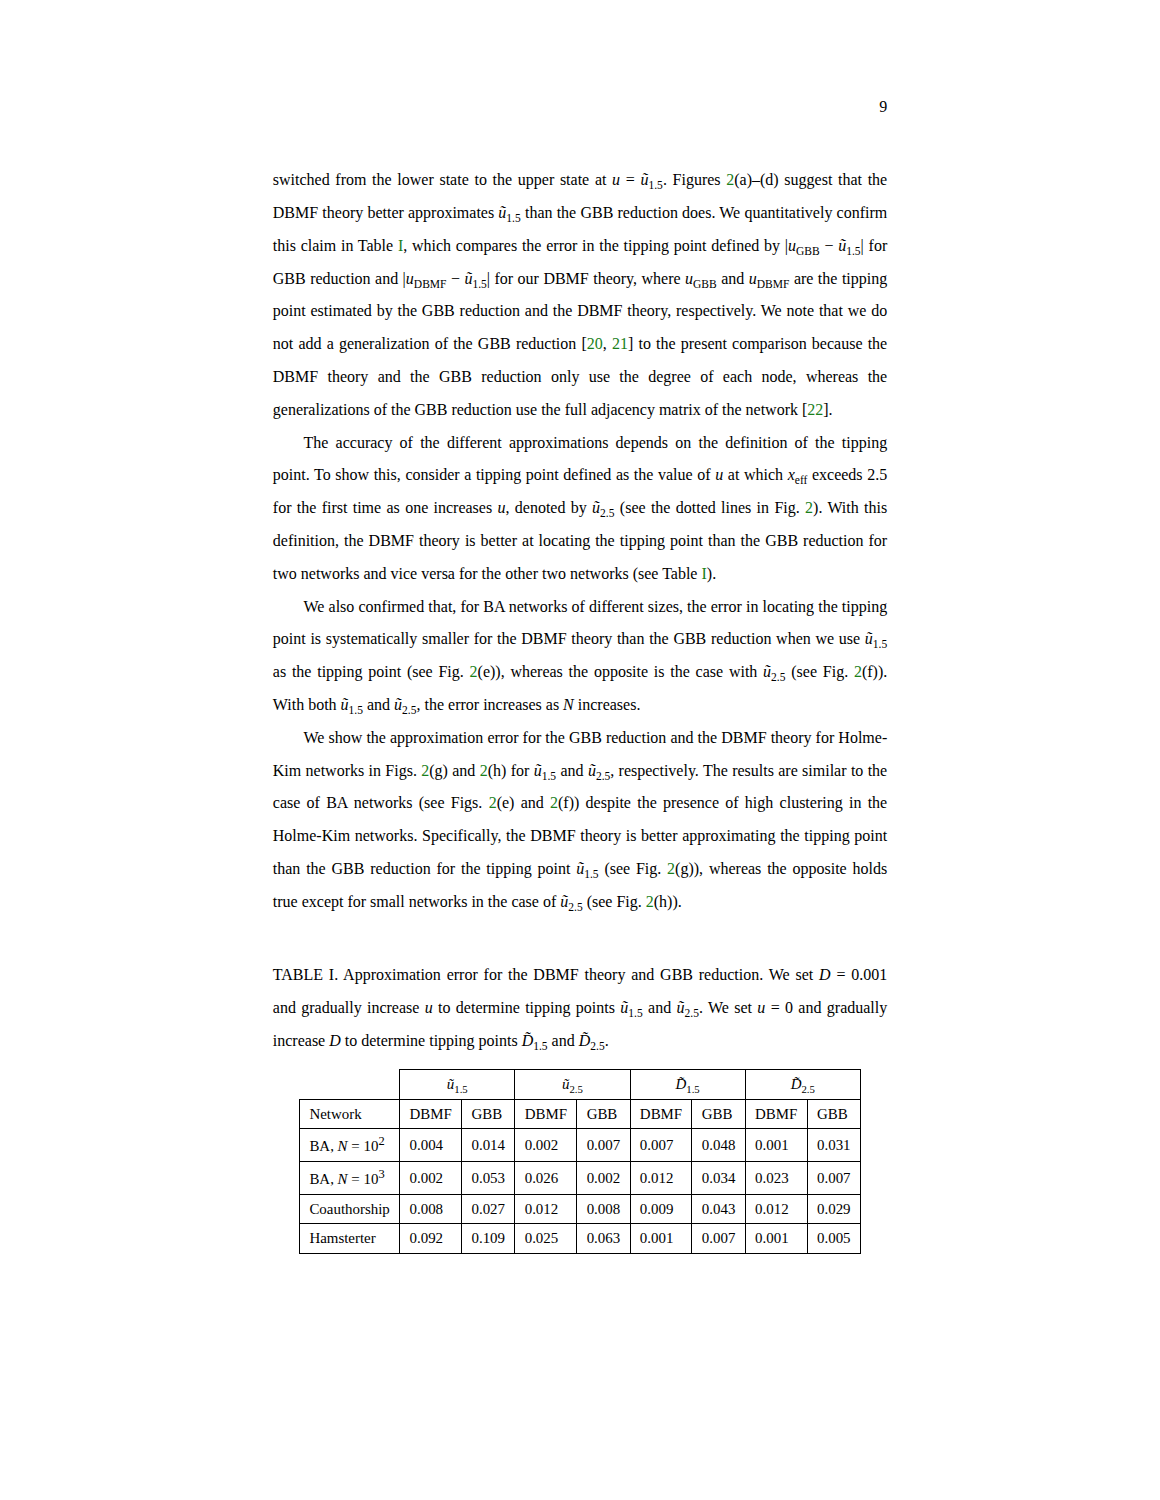9
switched from the lower state to the upper state at u = ũ1.5. Figures 2(a)–(d) suggest that the DBMF theory better approximates ũ1.5 than the GBB reduction does. We quantitatively confirm this claim in Table I, which compares the error in the tipping point defined by |uGBB − ũ1.5| for GBB reduction and |uDBMF − ũ1.5| for our DBMF theory, where uGBB and uDBMF are the tipping point estimated by the GBB reduction and the DBMF theory, respectively. We note that we do not add a generalization of the GBB reduction [20, 21] to the present comparison because the DBMF theory and the GBB reduction only use the degree of each node, whereas the generalizations of the GBB reduction use the full adjacency matrix of the network [22].
The accuracy of the different approximations depends on the definition of the tipping point. To show this, consider a tipping point defined as the value of u at which xeff exceeds 2.5 for the first time as one increases u, denoted by ũ2.5 (see the dotted lines in Fig. 2). With this definition, the DBMF theory is better at locating the tipping point than the GBB reduction for two networks and vice versa for the other two networks (see Table I).
We also confirmed that, for BA networks of different sizes, the error in locating the tipping point is systematically smaller for the DBMF theory than the GBB reduction when we use ũ1.5 as the tipping point (see Fig. 2(e)), whereas the opposite is the case with ũ2.5 (see Fig. 2(f)). With both ũ1.5 and ũ2.5, the error increases as N increases.
We show the approximation error for the GBB reduction and the DBMF theory for Holme-Kim networks in Figs. 2(g) and 2(h) for ũ1.5 and ũ2.5, respectively. The results are similar to the case of BA networks (see Figs. 2(e) and 2(f)) despite the presence of high clustering in the Holme-Kim networks. Specifically, the DBMF theory is better approximating the tipping point than the GBB reduction for the tipping point ũ1.5 (see Fig. 2(g)), whereas the opposite holds true except for small networks in the case of ũ2.5 (see Fig. 2(h)).
TABLE I. Approximation error for the DBMF theory and GBB reduction. We set D = 0.001 and gradually increase u to determine tipping points ũ1.5 and ũ2.5. We set u = 0 and gradually increase D to determine tipping points D̃1.5 and D̃2.5.
| | ũ 1.5 | ũ 2.5 | D̃ 1.5 | D̃ 2.5 |
| Network | DBMF | GBB | DBMF | GBB | DBMF | GBB | DBMF | GBB |
| BA, N = 10 2 | 0.004 | 0.014 | 0.002 | 0.007 | 0.007 | 0.048 | 0.001 | 0.031 |
| BA, N = 10 3 | 0.002 | 0.053 | 0.026 | 0.002 | 0.012 | 0.034 | 0.023 | 0.007 |
| Coauthorship | 0.008 | 0.027 | 0.012 | 0.008 | 0.009 | 0.043 | 0.012 | 0.029 |
| Hamsterter | 0.092 | 0.109 | 0.025 | 0.063 | 0.001 | 0.007 | 0.001 | 0.005 |